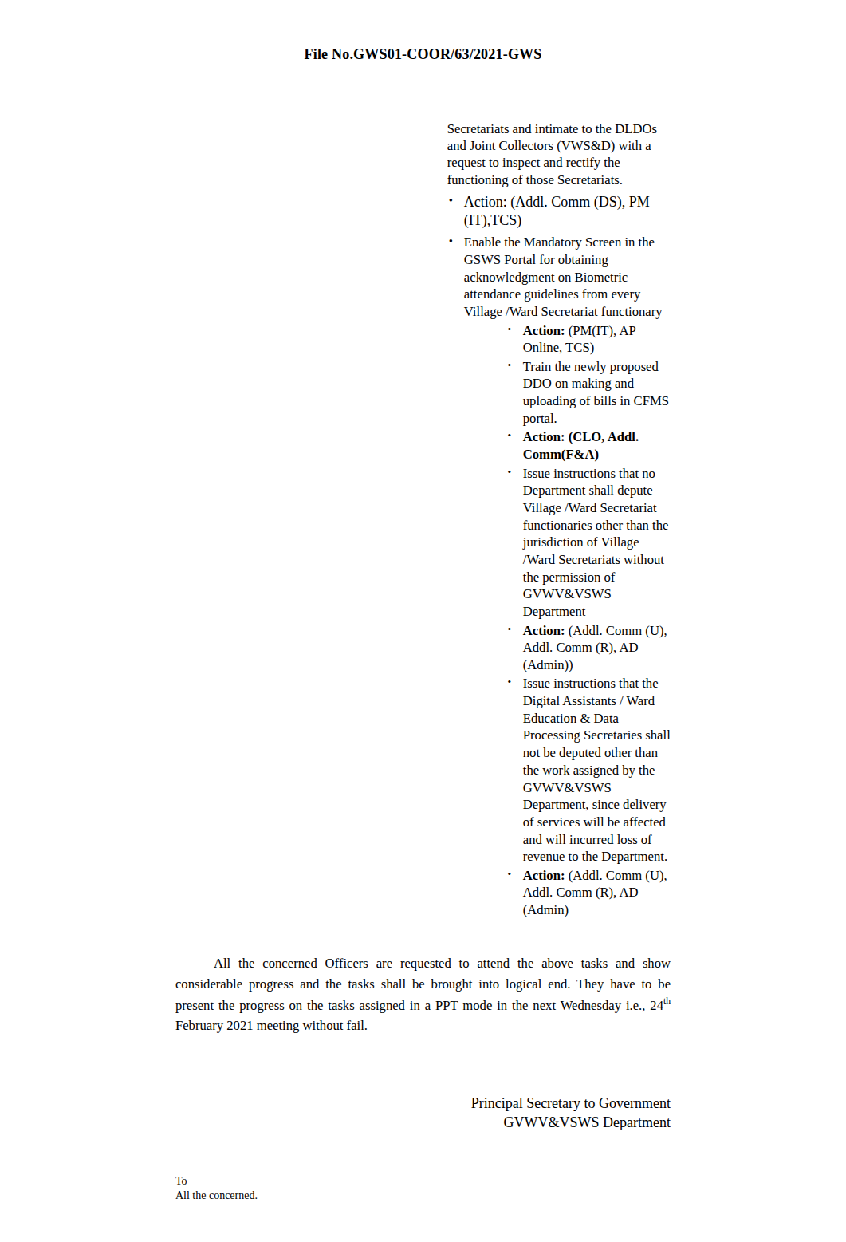File No.GWS01-COOR/63/2021-GWS
Secretariats and intimate to the DLDOs and Joint Collectors (VWS&D) with a request to inspect and rectify the functioning of those Secretariats.
Action: (Addl. Comm (DS), PM (IT),TCS)
Enable the Mandatory Screen in the GSWS Portal for obtaining acknowledgment on Biometric attendance guidelines from every Village /Ward Secretariat functionary
Action: (PM(IT), AP Online, TCS)
Train the newly proposed DDO on making and uploading of bills in CFMS portal.
Action: (CLO, Addl. Comm(F&A)
Issue instructions that no Department shall depute Village /Ward Secretariat functionaries other than the jurisdiction of Village /Ward Secretariats without the permission of GVWV&VSWS Department
Action: (Addl. Comm (U), Addl. Comm (R), AD (Admin))
Issue instructions that the Digital Assistants / Ward Education & Data Processing Secretaries shall not be deputed other than the work assigned by the GVWV&VSWS Department, since delivery of services will be affected and will incurred loss of revenue to the Department.
Action: (Addl. Comm (U), Addl. Comm (R), AD (Admin)
All the concerned Officers are requested to attend the above tasks and show considerable progress and the tasks shall be brought into logical end. They have to be present the progress on the tasks assigned in a PPT mode in the next Wednesday i.e., 24th February 2021 meeting without fail.
Principal Secretary to Government
GVWV&VSWS Department
To
All the concerned.